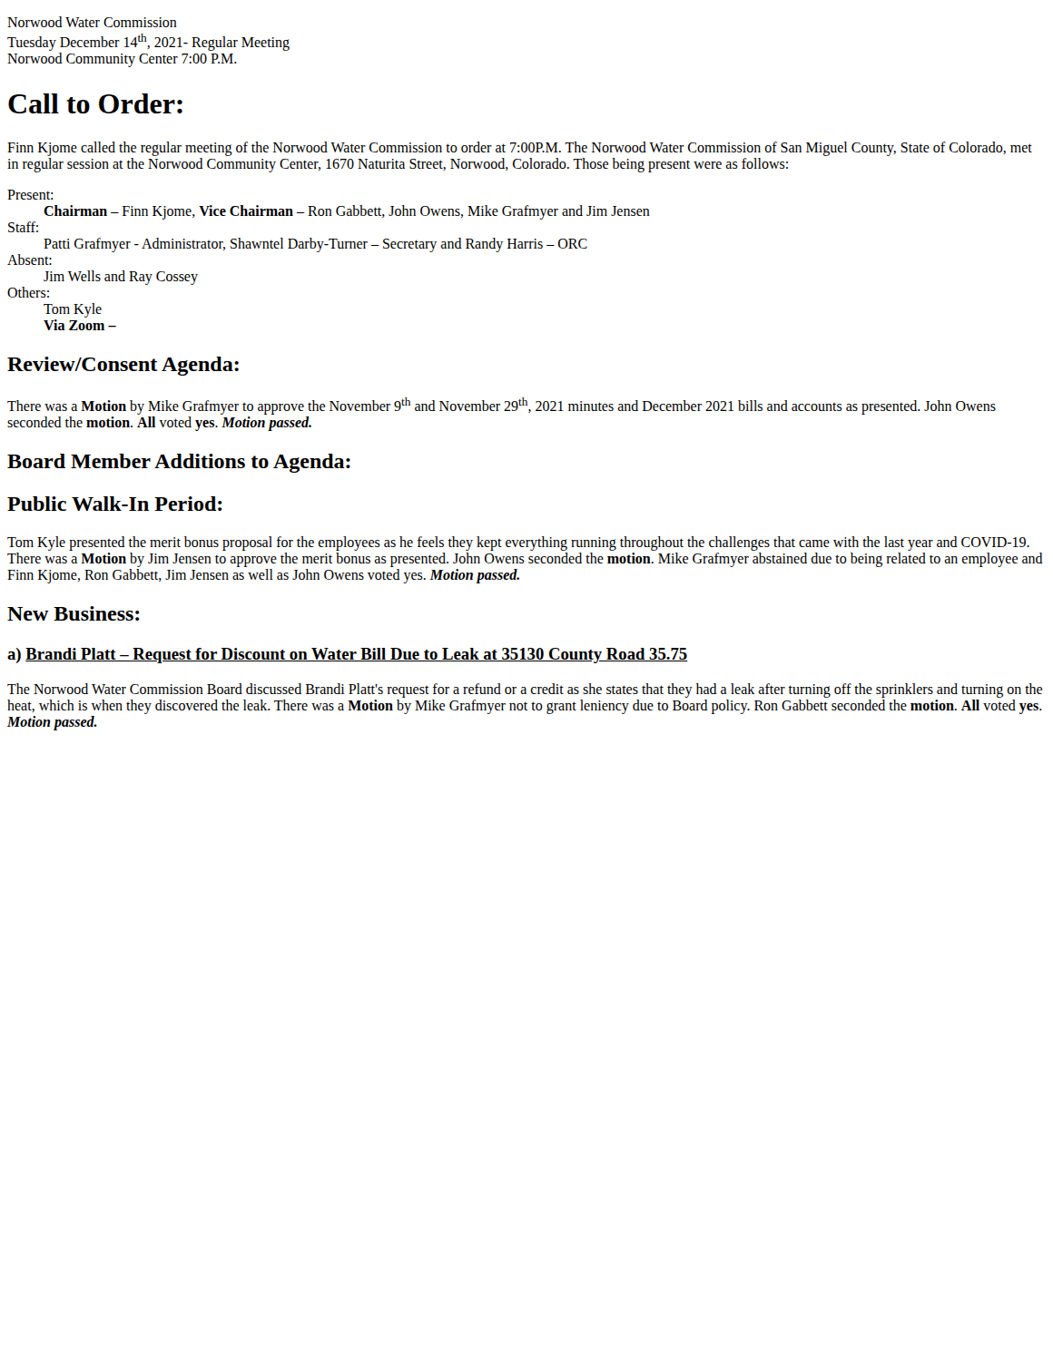Norwood Water Commission
Tuesday December 14th, 2021- Regular Meeting
Norwood Community Center 7:00 P.M.
Call to Order:
Finn Kjome called the regular meeting of the Norwood Water Commission to order at 7:00P.M. The Norwood Water Commission of San Miguel County, State of Colorado, met in regular session at the Norwood Community Center, 1670 Naturita Street, Norwood, Colorado. Those being present were as follows:
Present:
Chairman – Finn Kjome, Vice Chairman – Ron Gabbett, John Owens, Mike Grafmyer and Jim Jensen
Staff:
Patti Grafmyer - Administrator, Shawntel Darby-Turner – Secretary and Randy Harris – ORC
Absent:
Jim Wells and Ray Cossey
Others:
Tom Kyle
Via Zoom –
Review/Consent Agenda:
There was a Motion by Mike Grafmyer to approve the November 9th and November 29th, 2021 minutes and December 2021 bills and accounts as presented. John Owens seconded the motion. All voted yes. Motion passed.
Board Member Additions to Agenda:
Public Walk-In Period:
Tom Kyle presented the merit bonus proposal for the employees as he feels they kept everything running throughout the challenges that came with the last year and COVID-19. There was a Motion by Jim Jensen to approve the merit bonus as presented. John Owens seconded the motion. Mike Grafmyer abstained due to being related to an employee and Finn Kjome, Ron Gabbett, Jim Jensen as well as John Owens voted yes. Motion passed.
New Business:
a) Brandi Platt – Request for Discount on Water Bill Due to Leak at 35130 County Road 35.75
The Norwood Water Commission Board discussed Brandi Platt's request for a refund or a credit as she states that they had a leak after turning off the sprinklers and turning on the heat, which is when they discovered the leak. There was a Motion by Mike Grafmyer not to grant leniency due to Board policy. Ron Gabbett seconded the motion. All voted yes. Motion passed.